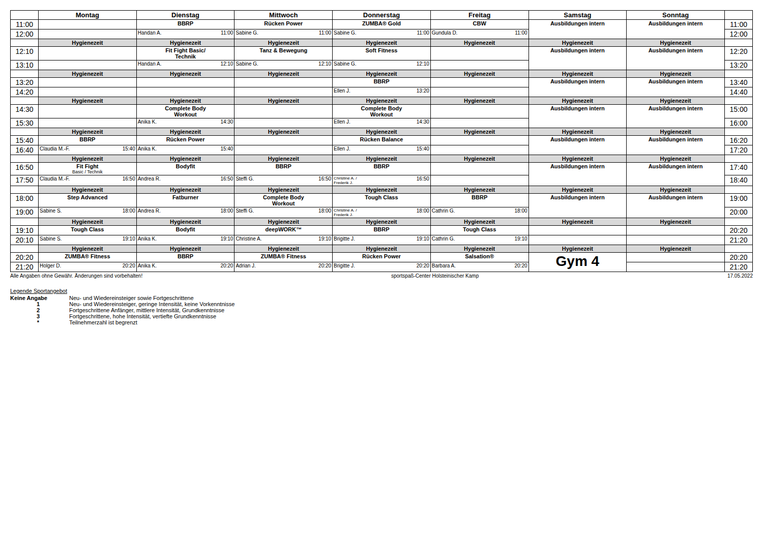| | Montag | Dienstag | Mittwoch | Donnerstag | Freitag | Samstag | Sonntag | |
| --- | --- | --- | --- | --- | --- | --- | --- | --- |
| 11:00 | | BBRP | Rücken Power | ZUMBA® Gold | CBW | Ausbildungen intern | Ausbildungen intern | 11:00 |
| 12:00 | | Handan A. 11:00 | Sabine G. 11:00 | Sabine G. 11:00 | Gundula D. 11:00 | 12:00 |
| | Hygienezeit | Hygienezeit | Hygienezeit | Hygienezeit | Hygienezeit | Hygienezeit | Hygienezeit | |
| 12:10 | | Fit Fight Basic/ Technik | Tanz & Bewegung | Soft Fitness | | Ausbildungen intern | Ausbildungen intern | 12:20 |
| 13:10 | | Handan A. 12:10 | Sabine G. 12:10 | Sabine G. 12:10 | | 13:20 |
| | Hygienezeit | Hygienezeit | Hygienezeit | Hygienezeit | Hygienezeit | Hygienezeit | Hygienezeit | |
| 13:20 | | | | BBRP | | Ausbildungen intern | Ausbildungen intern | 13:40 |
| 14:20 | | | | Ellen J. 13:20 | | 14:40 |
| | Hygienezeit | Hygienezeit | Hygienezeit | Hygienezeit | Hygienezeit | Hygienezeit | Hygienezeit | |
| 14:30 | | Complete Body Workout | | Complete Body Workout | | Ausbildungen intern | Ausbildungen intern | 15:00 |
| 15:30 | | Anika K. 14:30 | | Ellen J. 14:30 | | 16:00 |
| | Hygienezeit | Hygienezeit | Hygienezeit | Hygienezeit | Hygienezeit | Hygienezeit | Hygienezeit | |
| 15:40 | BBRP | Rücken Power | | Rücken Balance | | Ausbildungen intern | Ausbildungen intern | 16:20 |
| 16:40 | Claudia M.-F. 15:40 | Anika K. 15:40 | | Ellen J. 15:40 | | 17:20 |
| | Hygienezeit | Hygienezeit | Hygienezeit | Hygienezeit | Hygienezeit | Hygienezeit | Hygienezeit | |
| 16:50 | Fit Fight Basic / Technik | Bodyfit | BBRP | BBRP | | Ausbildungen intern | Ausbildungen intern | 17:40 |
| 17:50 | Claudia M.-F. 16:50 | Andrea R. 16:50 | Steffi G. 16:50 | Christine A. / Frederik J. 16:50 | | 18:40 |
| | Hygienezeit | Hygienezeit | Hygienezeit | Hygienezeit | Hygienezeit | Hygienezeit | Hygienezeit | |
| 18:00 | Step Advanced | Fatburner | Complete Body Workout | Tough Class | BBRP | Ausbildungen intern | Ausbildungen intern | 19:00 |
| 19:00 | Sabine S. 18:00 | Andrea R. 18:00 | Steffi G. 18:00 | Christine A. / Frederik J. 18:00 | Cathrin G. 18:00 | 20:00 |
| | Hygienezeit | Hygienezeit | Hygienezeit | Hygienezeit | Hygienezeit | Hygienezeit | Hygienezeit | |
| 19:10 | Tough Class | Bodyfit | deepWORK™ | BBRP | Tough Class | | | 20:20 |
| 20:10 | Sabine S. 19:10 | Anika K. 19:10 | Christine A. 19:10 | Brigitte J. 19:10 | Cathrin G. 19:10 | | | 21:20 |
| | Hygienezeit | Hygienezeit | Hygienezeit | Hygienezeit | Hygienezeit | Hygienezeit | Hygienezeit | |
| 20:20 | ZUMBA® Fitness | BBRP | ZUMBA® Fitness | Rücken Power | Salsation® | Gym 4 | | 20:20 |
| 21:20 | Holger D. 20:20 | Anika K. 20:20 | Adrian J. 20:20 | Brigitte J. 20:20 | Barbara A. 20:20 | | 21:20 |
Alle Angaben ohne Gewähr. Änderungen sind vorbehalten! sportspaß-Center Holsteinischer Kamp 17.05.2022
Legende Sportangebot
| Keine Angabe | Neu- und Wiedereinsteiger sowie Fortgeschrittene |
| 1 | Neu- und Wiedereinsteiger, geringe Intensität, keine Vorkenntnisse |
| 2 | Fortgeschrittene Anfänger, mittlere Intensität, Grundkenntnisse |
| 3 | Fortgeschrittene, hohe Intensität, vertiefte Grundkenntnisse |
| * | Teilnehmerzahl ist begrenzt |